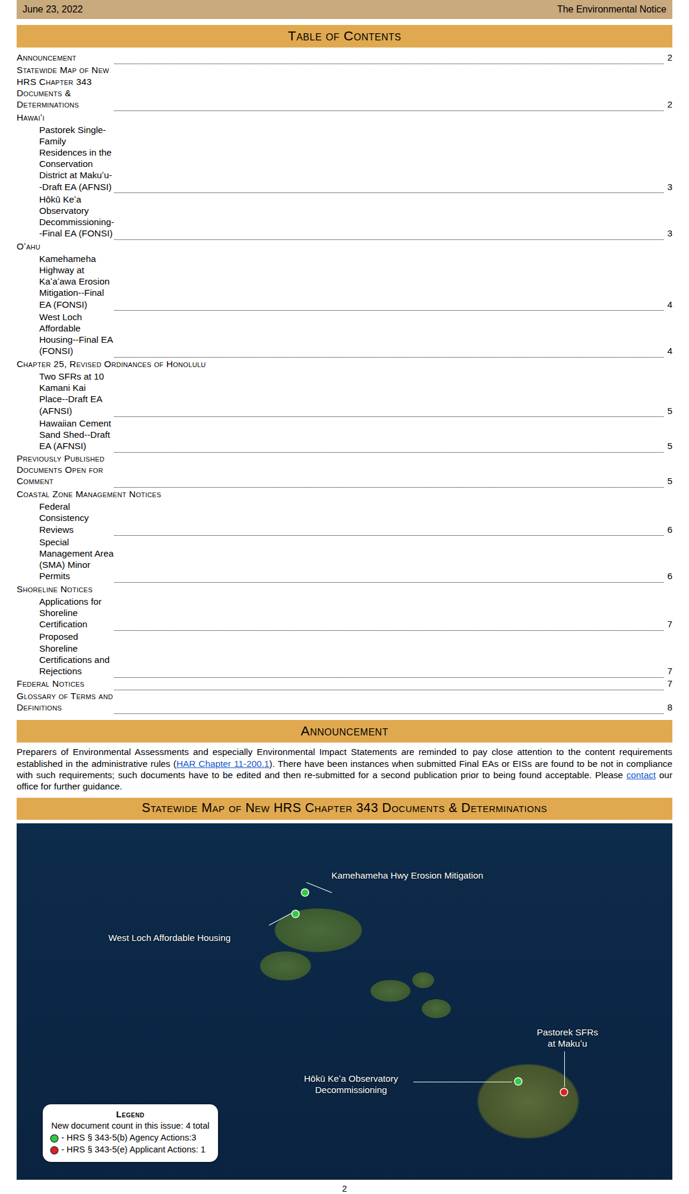June 23, 2022 The Environmental Notice
Table of Contents
| Announcement | | 2 |
| Statewide Map of New HRS Chapter 343 Documents & Determinations | | 2 |
| Hawaiʻi |
| Pastorek Single-Family Residences in the Conservation District at Makuʻu--Draft EA (AFNSI) | | 3 |
| Hōkū Keʻa Observatory Decommissioning--Final EA (FONSI) | | 3 |
| Oʻahu |
| Kamehameha Highway at Kaʻaʻawa Erosion Mitigation--Final EA (FONSI) | | 4 |
| West Loch Affordable Housing--Final EA (FONSI) | | 4 |
| Chapter 25, Revised Ordinances of Honolulu |
| Two SFRs at 10 Kamani Kai Place--Draft EA (AFNSI) | | 5 |
| Hawaiian Cement Sand Shed--Draft EA (AFNSI) | | 5 |
| Previously Published Documents Open for Comment | | 5 |
| Coastal Zone Management Notices |
| Federal Consistency Reviews | | 6 |
| Special Management Area (SMA) Minor Permits | | 6 |
| Shoreline Notices |
| Applications for Shoreline Certification | | 7 |
| Proposed Shoreline Certifications and Rejections | | 7 |
| Federal Notices | | 7 |
| Glossary of Terms and Definitions | | 8 |
Announcement
Preparers of Environmental Assessments and especially Environmental Impact Statements are reminded to pay close attention to the content requirements established in the administrative rules (HAR Chapter 11-200.1). There have been instances when submitted Final EAs or EISs are found to be not in compliance with such requirements; such documents have to be edited and then re-submitted for a second publication prior to being found acceptable. Please contact our office for further guidance.
Statewide Map of New HRS Chapter 343 Documents & Determinations
Kamehameha Hwy Erosion Mitigation West Loch Affordable Housing Pastorek SFRs
at Makuʻu Hōkū Keʻa Observatory
Decommissioning
Legend
New document count in this issue: 4 total
- HRS § 343-5(b) Agency Actions:3
- HRS § 343-5(e) Applicant Actions: 1
2